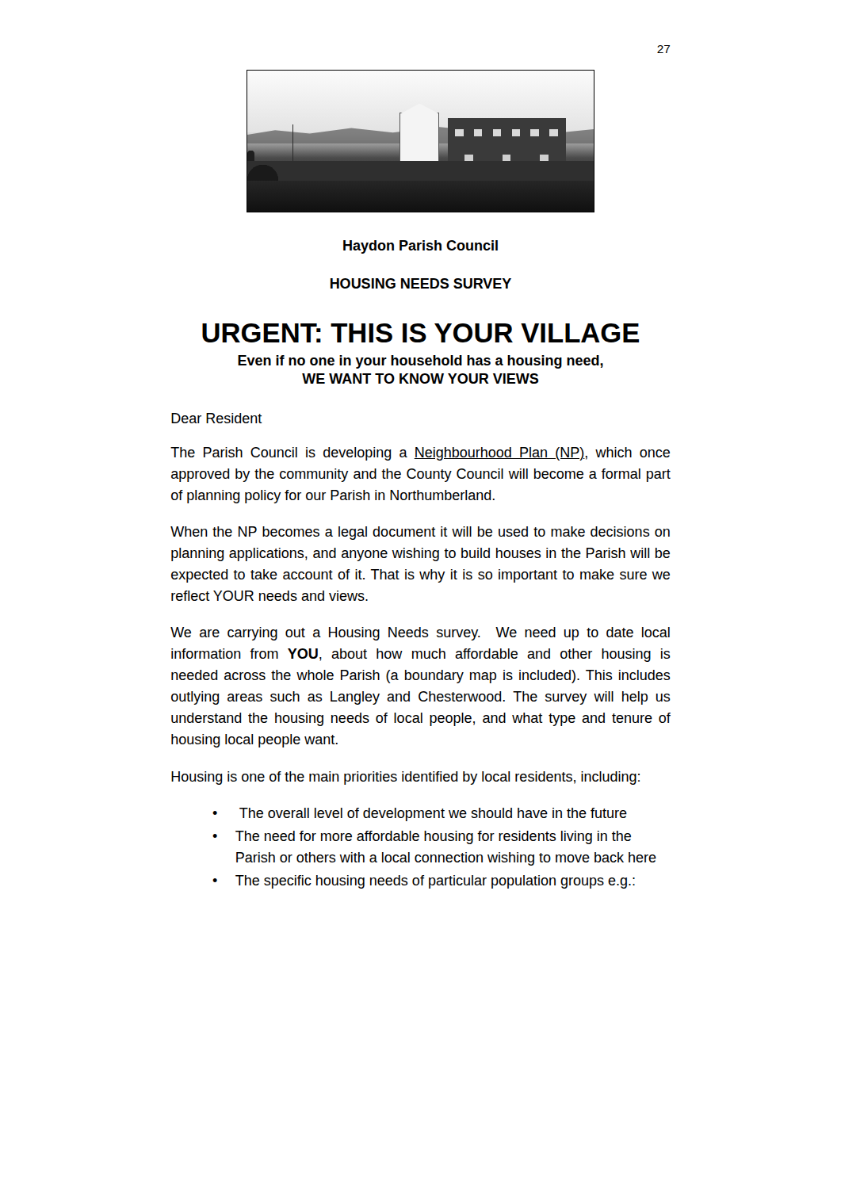27
Haydon Parish Council
HOUSING NEEDS SURVEY
URGENT: THIS IS YOUR VILLAGE
Even if no one in your household has a housing need,
WE WANT TO KNOW YOUR VIEWS
Dear Resident
The Parish Council is developing a Neighbourhood Plan (NP), which once approved by the community and the County Council will become a formal part of planning policy for our Parish in Northumberland.
When the NP becomes a legal document it will be used to make decisions on planning applications, and anyone wishing to build houses in the Parish will be expected to take account of it. That is why it is so important to make sure we reflect YOUR needs and views.
We are carrying out a Housing Needs survey. We need up to date local information from YOU, about how much affordable and other housing is needed across the whole Parish (a boundary map is included). This includes outlying areas such as Langley and Chesterwood. The survey will help us understand the housing needs of local people, and what type and tenure of housing local people want.
Housing is one of the main priorities identified by local residents, including:
The overall level of development we should have in the future
The need for more affordable housing for residents living in the Parish or others with a local connection wishing to move back here
The specific housing needs of particular population groups e.g.: